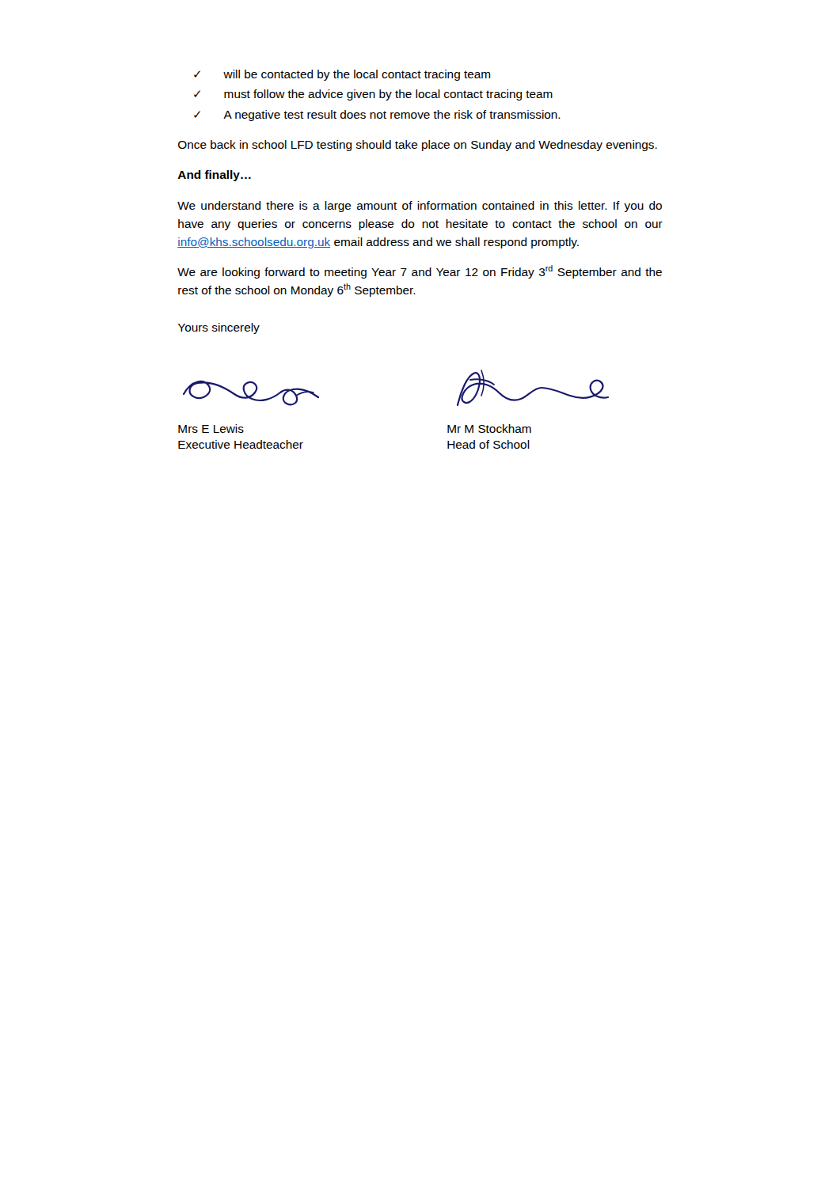will be contacted by the local contact tracing team
must follow the advice given by the local contact tracing team
A negative test result does not remove the risk of transmission.
Once back in school LFD testing should take place on Sunday and Wednesday evenings.
And finally…
We understand there is a large amount of information contained in this letter. If you do have any queries or concerns please do not hesitate to contact the school on our info@khs.schoolsedu.org.uk email address and we shall respond promptly.
We are looking forward to meeting Year 7 and Year 12 on Friday 3rd September and the rest of the school on Monday 6th September.
Yours sincerely
Mrs E Lewis
Executive Headteacher
Mr M Stockham
Head of School